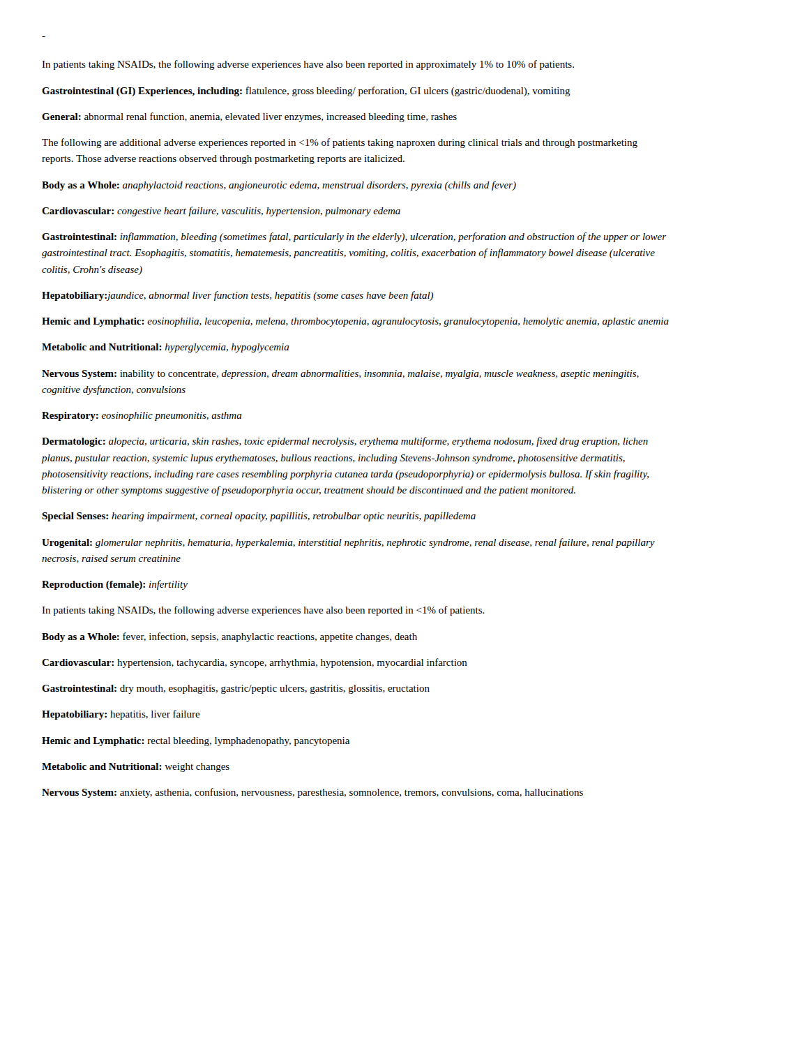-
In patients taking NSAIDs, the following adverse experiences have also been reported in approximately 1% to 10% of patients.
Gastrointestinal (GI) Experiences, including: flatulence, gross bleeding/ perforation, GI ulcers (gastric/duodenal), vomiting
General: abnormal renal function, anemia, elevated liver enzymes, increased bleeding time, rashes
The following are additional adverse experiences reported in <1% of patients taking naproxen during clinical trials and through postmarketing reports. Those adverse reactions observed through postmarketing reports are italicized.
Body as a Whole: anaphylactoid reactions, angioneurotic edema, menstrual disorders, pyrexia (chills and fever)
Cardiovascular: congestive heart failure, vasculitis, hypertension, pulmonary edema
Gastrointestinal: inflammation, bleeding (sometimes fatal, particularly in the elderly), ulceration, perforation and obstruction of the upper or lower gastrointestinal tract. Esophagitis, stomatitis, hematemesis, pancreatitis, vomiting, colitis, exacerbation of inflammatory bowel disease (ulcerative colitis, Crohn's disease)
Hepatobiliary: jaundice, abnormal liver function tests, hepatitis (some cases have been fatal)
Hemic and Lymphatic: eosinophilia, leucopenia, melena, thrombocytopenia, agranulocytosis, granulocytopenia, hemolytic anemia, aplastic anemia
Metabolic and Nutritional: hyperglycemia, hypoglycemia
Nervous System: inability to concentrate, depression, dream abnormalities, insomnia, malaise, myalgia, muscle weakness, aseptic meningitis, cognitive dysfunction, convulsions
Respiratory: eosinophilic pneumonitis, asthma
Dermatologic: alopecia, urticaria, skin rashes, toxic epidermal necrolysis, erythema multiforme, erythema nodosum, fixed drug eruption, lichen planus, pustular reaction, systemic lupus erythematoses, bullous reactions, including Stevens-Johnson syndrome, photosensitive dermatitis, photosensitivity reactions, including rare cases resembling porphyria cutanea tarda (pseudoporphyria) or epidermolysis bullosa. If skin fragility, blistering or other symptoms suggestive of pseudoporphyria occur, treatment should be discontinued and the patient monitored.
Special Senses: hearing impairment, corneal opacity, papillitis, retrobulbar optic neuritis, papilledema
Urogenital: glomerular nephritis, hematuria, hyperkalemia, interstitial nephritis, nephrotic syndrome, renal disease, renal failure, renal papillary necrosis, raised serum creatinine
Reproduction (female): infertility
In patients taking NSAIDs, the following adverse experiences have also been reported in <1% of patients.
Body as a Whole: fever, infection, sepsis, anaphylactic reactions, appetite changes, death
Cardiovascular: hypertension, tachycardia, syncope, arrhythmia, hypotension, myocardial infarction
Gastrointestinal: dry mouth, esophagitis, gastric/peptic ulcers, gastritis, glossitis, eructation
Hepatobiliary: hepatitis, liver failure
Hemic and Lymphatic: rectal bleeding, lymphadenopathy, pancytopenia
Metabolic and Nutritional: weight changes
Nervous System: anxiety, asthenia, confusion, nervousness, paresthesia, somnolence, tremors, convulsions, coma, hallucinations